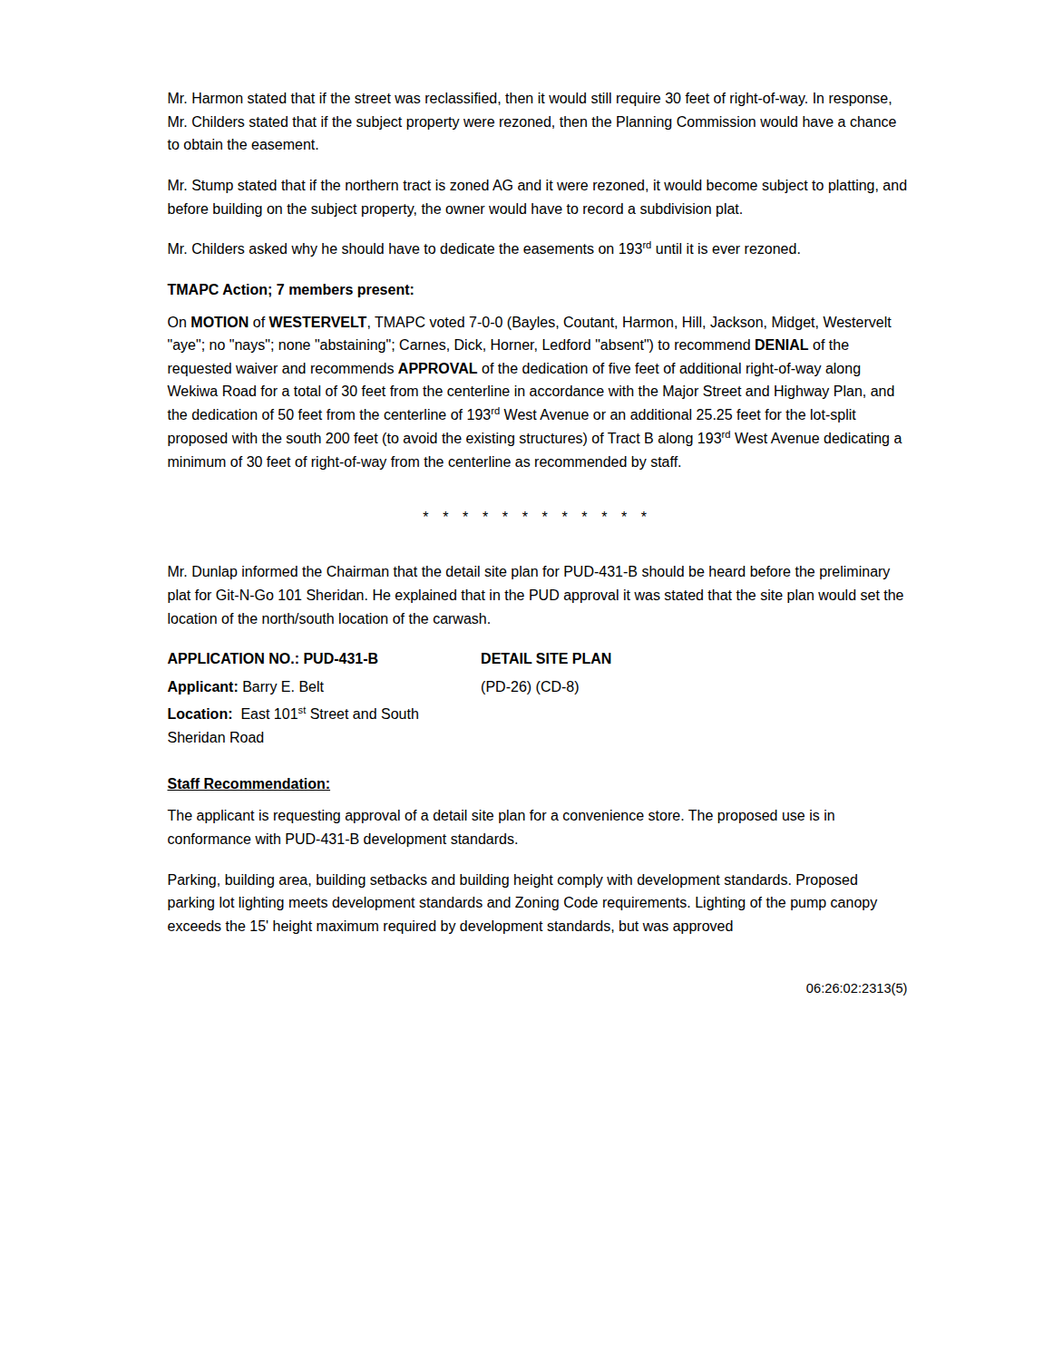Mr. Harmon stated that if the street was reclassified, then it would still require 30 feet of right-of-way. In response, Mr. Childers stated that if the subject property were rezoned, then the Planning Commission would have a chance to obtain the easement.
Mr. Stump stated that if the northern tract is zoned AG and it were rezoned, it would become subject to platting, and before building on the subject property, the owner would have to record a subdivision plat.
Mr. Childers asked why he should have to dedicate the easements on 193rd until it is ever rezoned.
TMAPC Action; 7 members present:
On MOTION of WESTERVELT, TMAPC voted 7-0-0 (Bayles, Coutant, Harmon, Hill, Jackson, Midget, Westervelt "aye"; no "nays"; none "abstaining"; Carnes, Dick, Horner, Ledford "absent") to recommend DENIAL of the requested waiver and recommends APPROVAL of the dedication of five feet of additional right-of-way along Wekiwa Road for a total of 30 feet from the centerline in accordance with the Major Street and Highway Plan, and the dedication of 50 feet from the centerline of 193rd West Avenue or an additional 25.25 feet for the lot-split proposed with the south 200 feet (to avoid the existing structures) of Tract B along 193rd West Avenue dedicating a minimum of 30 feet of right-of-way from the centerline as recommended by staff.
* * * * * * * * * * * *
Mr. Dunlap informed the Chairman that the detail site plan for PUD-431-B should be heard before the preliminary plat for Git-N-Go 101 Sheridan. He explained that in the PUD approval it was stated that the site plan would set the location of the north/south location of the carwash.
APPLICATION NO.: PUD-431-B
DETAIL SITE PLAN
Applicant: Barry E. Belt
(PD-26) (CD-8)
Location: East 101st Street and South Sheridan Road
Staff Recommendation:
The applicant is requesting approval of a detail site plan for a convenience store. The proposed use is in conformance with PUD-431-B development standards.
Parking, building area, building setbacks and building height comply with development standards. Proposed parking lot lighting meets development standards and Zoning Code requirements. Lighting of the pump canopy exceeds the 15' height maximum required by development standards, but was approved
06:26:02:2313(5)